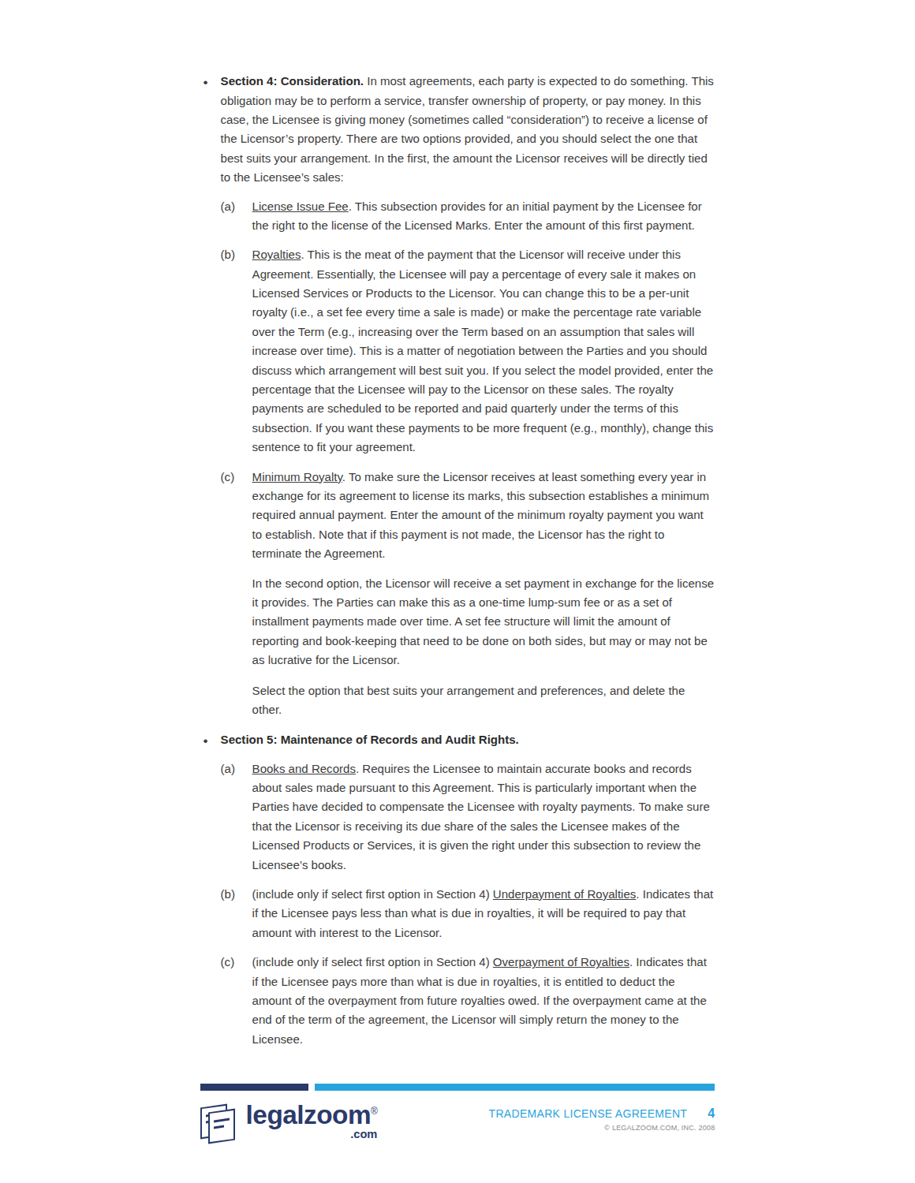Section 4: Consideration. In most agreements, each party is expected to do something. This obligation may be to perform a service, transfer ownership of property, or pay money. In this case, the Licensee is giving money (sometimes called “consideration”) to receive a license of the Licensor’s property. There are two options provided, and you should select the one that best suits your arrangement. In the first, the amount the Licensor receives will be directly tied to the Licensee’s sales:
License Issue Fee. This subsection provides for an initial payment by the Licensee for the right to the license of the Licensed Marks. Enter the amount of this first payment.
Royalties. This is the meat of the payment that the Licensor will receive under this Agreement. Essentially, the Licensee will pay a percentage of every sale it makes on Licensed Services or Products to the Licensor. You can change this to be a per-unit royalty (i.e., a set fee every time a sale is made) or make the percentage rate variable over the Term (e.g., increasing over the Term based on an assumption that sales will increase over time). This is a matter of negotiation between the Parties and you should discuss which arrangement will best suit you. If you select the model provided, enter the percentage that the Licensee will pay to the Licensor on these sales. The royalty payments are scheduled to be reported and paid quarterly under the terms of this subsection. If you want these payments to be more frequent (e.g., monthly), change this sentence to fit your agreement.
Minimum Royalty. To make sure the Licensor receives at least something every year in exchange for its agreement to license its marks, this subsection establishes a minimum required annual payment. Enter the amount of the minimum royalty payment you want to establish. Note that if this payment is not made, the Licensor has the right to terminate the Agreement.
In the second option, the Licensor will receive a set payment in exchange for the license it provides. The Parties can make this as a one-time lump-sum fee or as a set of installment payments made over time. A set fee structure will limit the amount of reporting and book-keeping that need to be done on both sides, but may or may not be as lucrative for the Licensor.
Select the option that best suits your arrangement and preferences, and delete the other.
Section 5: Maintenance of Records and Audit Rights.
Books and Records. Requires the Licensee to maintain accurate books and records about sales made pursuant to this Agreement. This is particularly important when the Parties have decided to compensate the Licensee with royalty payments. To make sure that the Licensor is receiving its due share of the sales the Licensee makes of the Licensed Products or Services, it is given the right under this subsection to review the Licensee’s books.
(include only if select first option in Section 4) Underpayment of Royalties. Indicates that if the Licensee pays less than what is due in royalties, it will be required to pay that amount with interest to the Licensor.
(include only if select first option in Section 4) Overpayment of Royalties. Indicates that if the Licensee pays more than what is due in royalties, it is entitled to deduct the amount of the overpayment from future royalties owed. If the overpayment came at the end of the term of the agreement, the Licensor will simply return the money to the Licensee.
legalzoom®
.com
TRADEMARK LICENSE AGREEMENT 4
© LEGALZOOM.COM, INC. 2008